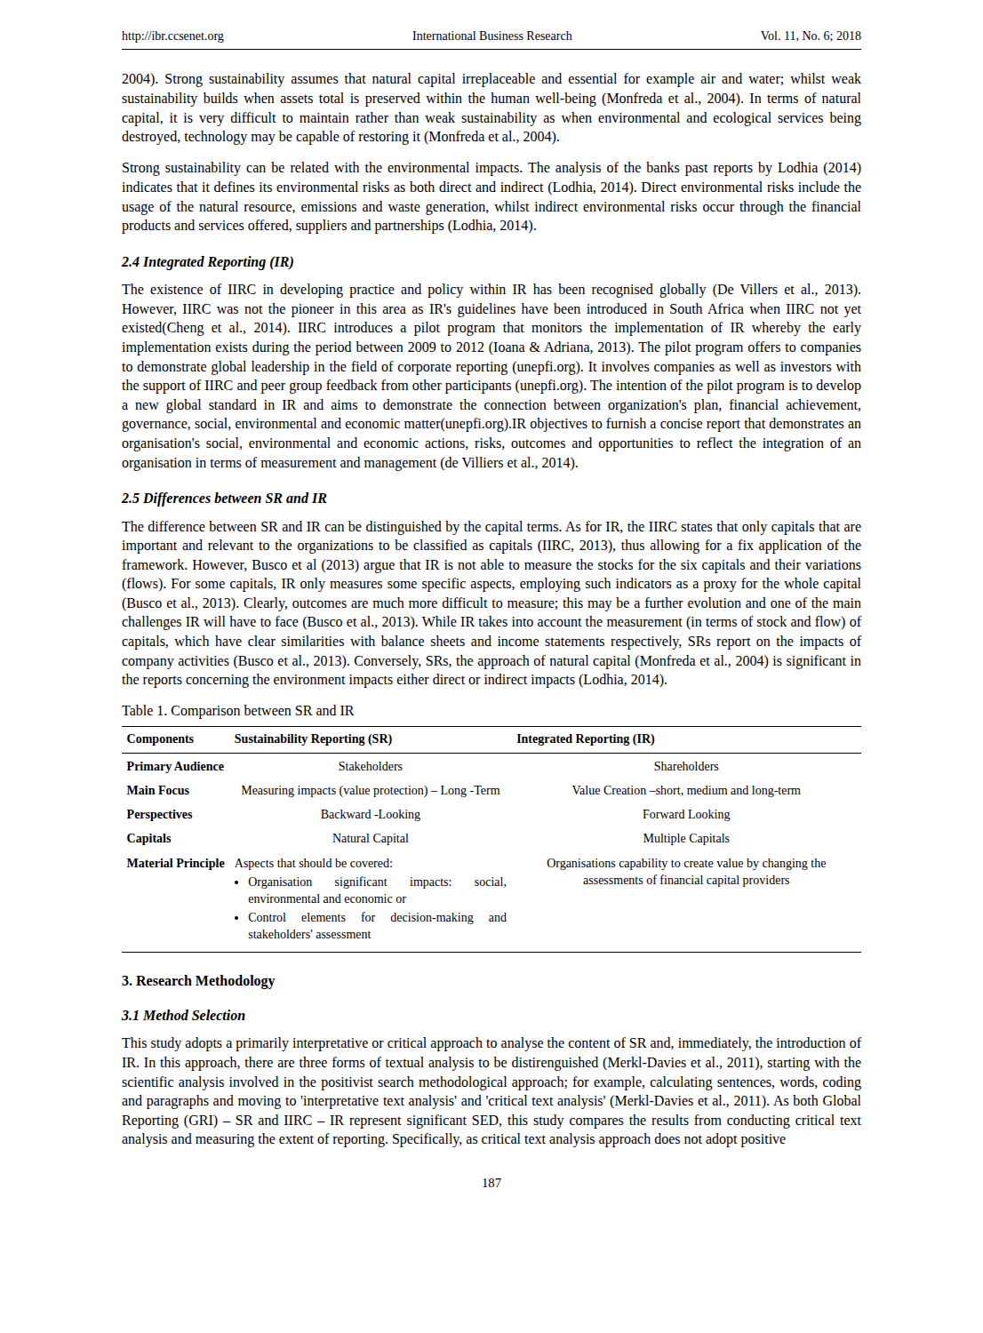http://ibr.ccsenet.org International Business Research Vol. 11, No. 6; 2018
2004). Strong sustainability assumes that natural capital irreplaceable and essential for example air and water; whilst weak sustainability builds when assets total is preserved within the human well-being (Monfreda et al., 2004). In terms of natural capital, it is very difficult to maintain rather than weak sustainability as when environmental and ecological services being destroyed, technology may be capable of restoring it (Monfreda et al., 2004).
Strong sustainability can be related with the environmental impacts. The analysis of the banks past reports by Lodhia (2014) indicates that it defines its environmental risks as both direct and indirect (Lodhia, 2014). Direct environmental risks include the usage of the natural resource, emissions and waste generation, whilst indirect environmental risks occur through the financial products and services offered, suppliers and partnerships (Lodhia, 2014).
2.4 Integrated Reporting (IR)
The existence of IIRC in developing practice and policy within IR has been recognised globally (De Villers et al., 2013). However, IIRC was not the pioneer in this area as IR's guidelines have been introduced in South Africa when IIRC not yet existed(Cheng et al., 2014). IIRC introduces a pilot program that monitors the implementation of IR whereby the early implementation exists during the period between 2009 to 2012 (Ioana & Adriana, 2013). The pilot program offers to companies to demonstrate global leadership in the field of corporate reporting (unepfi.org). It involves companies as well as investors with the support of IIRC and peer group feedback from other participants (unepfi.org). The intention of the pilot program is to develop a new global standard in IR and aims to demonstrate the connection between organization's plan, financial achievement, governance, social, environmental and economic matter(unepfi.org).IR objectives to furnish a concise report that demonstrates an organisation's social, environmental and economic actions, risks, outcomes and opportunities to reflect the integration of an organisation in terms of measurement and management (de Villiers et al., 2014).
2.5 Differences between SR and IR
The difference between SR and IR can be distinguished by the capital terms. As for IR, the IIRC states that only capitals that are important and relevant to the organizations to be classified as capitals (IIRC, 2013), thus allowing for a fix application of the framework. However, Busco et al (2013) argue that IR is not able to measure the stocks for the six capitals and their variations (flows). For some capitals, IR only measures some specific aspects, employing such indicators as a proxy for the whole capital (Busco et al., 2013). Clearly, outcomes are much more difficult to measure; this may be a further evolution and one of the main challenges IR will have to face (Busco et al., 2013). While IR takes into account the measurement (in terms of stock and flow) of capitals, which have clear similarities with balance sheets and income statements respectively, SRs report on the impacts of company activities (Busco et al., 2013). Conversely, SRs, the approach of natural capital (Monfreda et al., 2004) is significant in the reports concerning the environment impacts either direct or indirect impacts (Lodhia, 2014).
Table 1. Comparison between SR and IR
| Components | Sustainability Reporting (SR) | Integrated Reporting (IR) |
| --- | --- | --- |
| Primary Audience | Stakeholders | Shareholders |
| Main Focus | Measuring impacts (value protection) – Long -Term | Value Creation –short, medium and long-term |
| Perspectives | Backward -Looking | Forward Looking |
| Capitals | Natural Capital | Multiple Capitals |
| Material Principle | Aspects that should be covered: Organisation significant impacts: social, environmental and economic or Control elements for decision-making and stakeholders' assessment | Organisations capability to create value by changing the assessments of financial capital providers |
3. Research Methodology
3.1 Method Selection
This study adopts a primarily interpretative or critical approach to analyse the content of SR and, immediately, the introduction of IR. In this approach, there are three forms of textual analysis to be distirenguished (Merkl-Davies et al., 2011), starting with the scientific analysis involved in the positivist search methodological approach; for example, calculating sentences, words, coding and paragraphs and moving to 'interpretative text analysis' and 'critical text analysis' (Merkl-Davies et al., 2011). As both Global Reporting (GRI) – SR and IIRC – IR represent significant SED, this study compares the results from conducting critical text analysis and measuring the extent of reporting. Specifically, as critical text analysis approach does not adopt positive
187